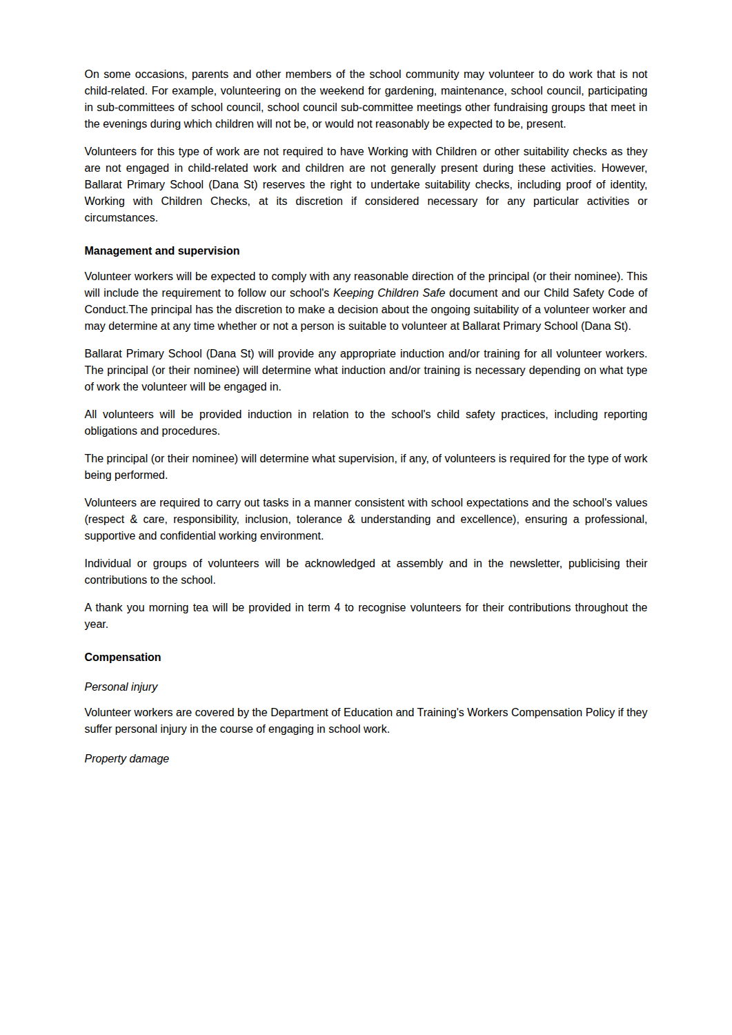On some occasions, parents and other members of the school community may volunteer to do work that is not child-related. For example, volunteering on the weekend for gardening, maintenance, school council, participating in sub-committees of school council, school council sub-committee meetings other fundraising groups that meet in the evenings during which children will not be, or would not reasonably be expected to be, present.
Volunteers for this type of work are not required to have Working with Children or other suitability checks as they are not engaged in child-related work and children are not generally present during these activities. However, Ballarat Primary School (Dana St) reserves the right to undertake suitability checks, including proof of identity, Working with Children Checks, at its discretion if considered necessary for any particular activities or circumstances.
Management and supervision
Volunteer workers will be expected to comply with any reasonable direction of the principal (or their nominee). This will include the requirement to follow our school's Keeping Children Safe document and our Child Safety Code of Conduct.The principal has the discretion to make a decision about the ongoing suitability of a volunteer worker and may determine at any time whether or not a person is suitable to volunteer at Ballarat Primary School (Dana St).
Ballarat Primary School (Dana St) will provide any appropriate induction and/or training for all volunteer workers. The principal (or their nominee) will determine what induction and/or training is necessary depending on what type of work the volunteer will be engaged in.
All volunteers will be provided induction in relation to the school's child safety practices, including reporting obligations and procedures.
The principal (or their nominee) will determine what supervision, if any, of volunteers is required for the type of work being performed.
Volunteers are required to carry out tasks in a manner consistent with school expectations and the school's values (respect & care, responsibility, inclusion, tolerance & understanding and excellence), ensuring a professional, supportive and confidential working environment.
Individual or groups of volunteers will be acknowledged at assembly and in the newsletter, publicising their contributions to the school.
A thank you morning tea will be provided in term 4 to recognise volunteers for their contributions throughout the year.
Compensation
Personal injury
Volunteer workers are covered by the Department of Education and Training's Workers Compensation Policy if they suffer personal injury in the course of engaging in school work.
Property damage